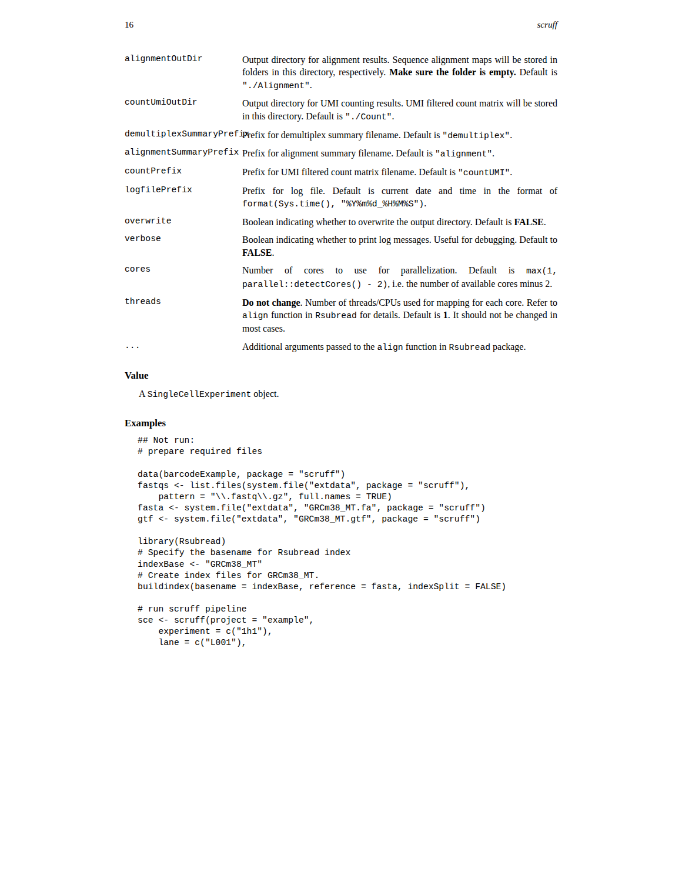16 scruff
alignmentOutDir
Output directory for alignment results. Sequence alignment maps will be stored in folders in this directory, respectively. Make sure the folder is empty. Default is "./Alignment".
countUmiOutDir
Output directory for UMI counting results. UMI filtered count matrix will be stored in this directory. Default is "./Count".
demultiplexSummaryPrefix
Prefix for demultiplex summary filename. Default is "demultiplex".
alignmentSummaryPrefix
Prefix for alignment summary filename. Default is "alignment".
countPrefix
Prefix for UMI filtered count matrix filename. Default is "countUMI".
logfilePrefix
Prefix for log file. Default is current date and time in the format of format(Sys.time(), "%Y%m%d_%H%M%S").
overwrite
Boolean indicating whether to overwrite the output directory. Default is FALSE.
verbose
Boolean indicating whether to print log messages. Useful for debugging. Default to FALSE.
cores
Number of cores to use for parallelization. Default is max(1, parallel::detectCores() - 2), i.e. the number of available cores minus 2.
threads
Do not change. Number of threads/CPUs used for mapping for each core. Refer to align function in Rsubread for details. Default is 1. It should not be changed in most cases.
...
Additional arguments passed to the align function in Rsubread package.
Value
A SingleCellExperiment object.
Examples
## Not run:
# prepare required files

data(barcodeExample, package = "scruff")
fastqs <- list.files(system.file("extdata", package = "scruff"),
    pattern = "\\.fastq\\.gz", full.names = TRUE)
fasta <- system.file("extdata", "GRCm38_MT.fa", package = "scruff")
gtf <- system.file("extdata", "GRCm38_MT.gtf", package = "scruff")

library(Rsubread)
# Specify the basename for Rsubread index
indexBase <- "GRCm38_MT"
# Create index files for GRCm38_MT.
buildindex(basename = indexBase, reference = fasta, indexSplit = FALSE)

# run scruff pipeline
sce <- scruff(project = "example",
    experiment = c("1h1"),
    lane = c("L001"),